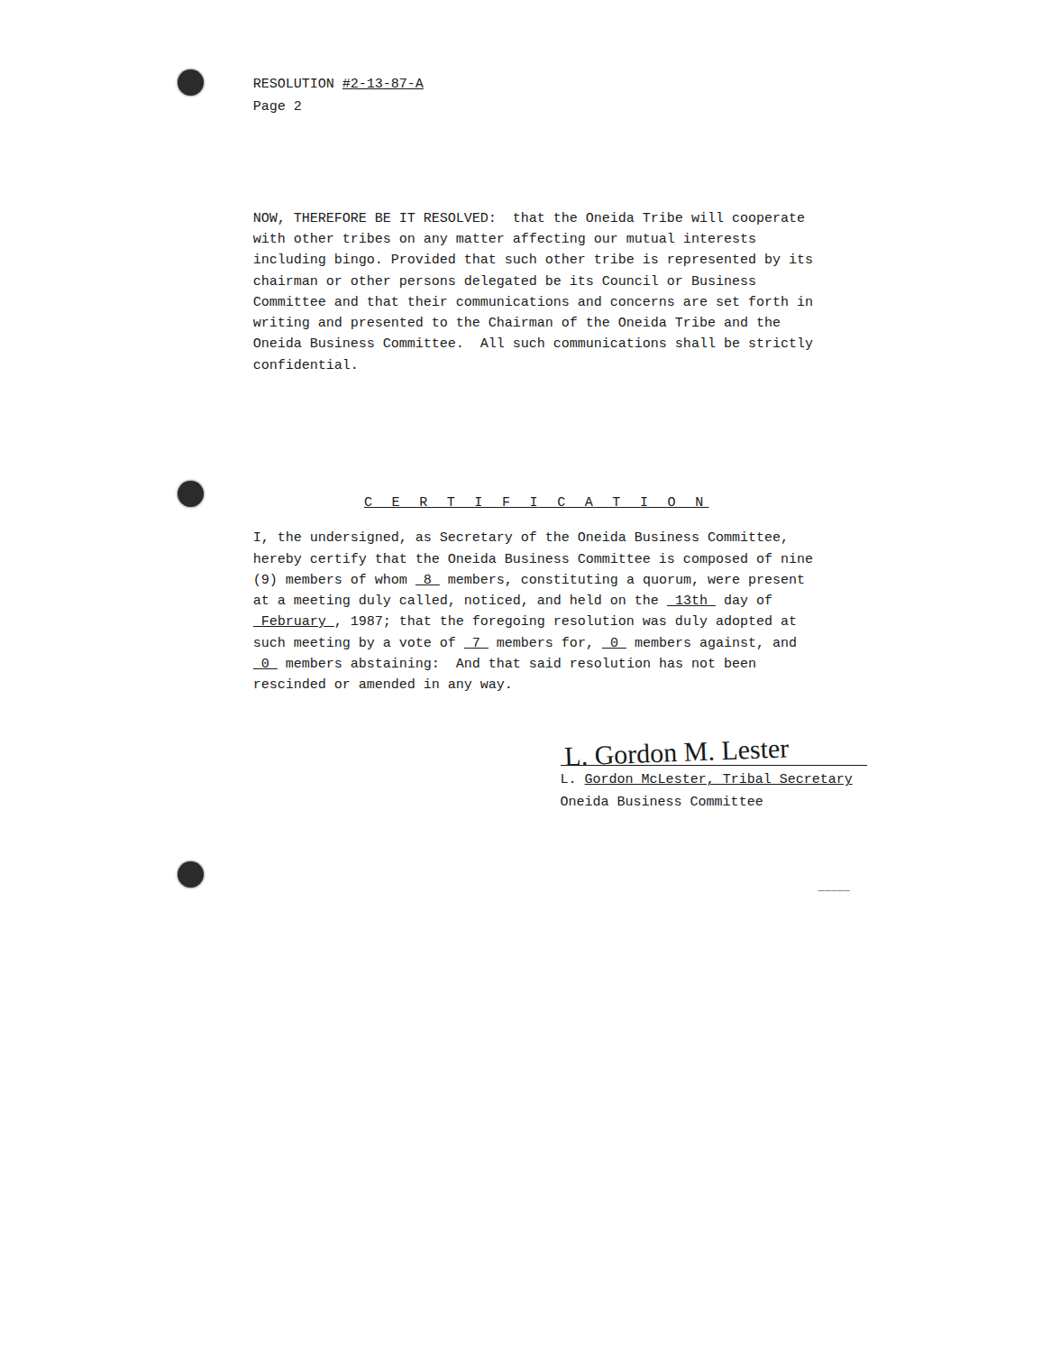RESOLUTION #2-13-87-A
Page 2
NOW, THEREFORE BE IT RESOLVED: that the Oneida Tribe will cooperate with other tribes on any matter affecting our mutual interests including bingo. Provided that such other tribe is represented by its chairman or other persons delegated be its Council or Business Committee and that their communications and concerns are set forth in writing and presented to the Chairman of the Oneida Tribe and the Oneida Business Committee. All such communications shall be strictly confidential.
C E R T I F I C A T I O N
I, the undersigned, as Secretary of the Oneida Business Committee, hereby certify that the Oneida Business Committee is composed of nine (9) members of whom 8 members, constituting a quorum, were present at a meeting duly called, noticed, and held on the 13th day of February , 1987; that the foregoing resolution was duly adopted at such meeting by a vote of 7 members for, 0 members against, and 0 members abstaining: And that said resolution has not been rescinded or amended in any way.
L. Gordon M. Lester
L. Gordon McLester, Tribal Secretary
Oneida Business Committee
—————